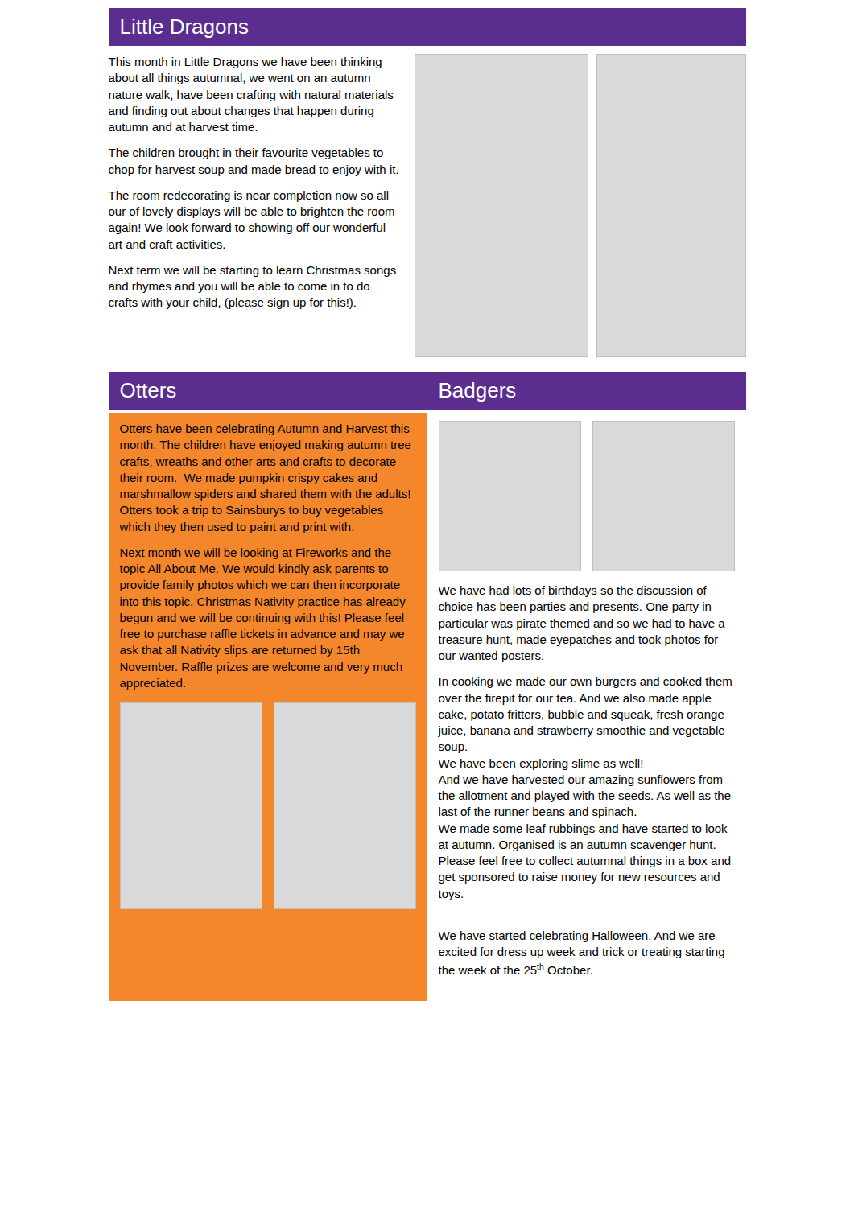Little Dragons
This month in Little Dragons we have been thinking about all things autumnal, we went on an autumn nature walk, have been crafting with natural materials and finding out about changes that happen during autumn and at harvest time.
The children brought in their favourite vegetables to chop for harvest soup and made bread to enjoy with it.
The room redecorating is near completion now so all our of lovely displays will be able to brighten the room again! We look forward to showing off our wonderful art and craft activities.
Next term we will be starting to learn Christmas songs and rhymes and you will be able to come in to do crafts with your child, (please sign up for this!).
Otters
Badgers
Otters have been celebrating Autumn and Harvest this month. The children have enjoyed making autumn tree crafts, wreaths and other arts and crafts to decorate their room. We made pumpkin crispy cakes and marshmallow spiders and shared them with the adults! Otters took a trip to Sainsburys to buy vegetables which they then used to paint and print with.
Next month we will be looking at Fireworks and the topic All About Me. We would kindly ask parents to provide family photos which we can then incorporate into this topic. Christmas Nativity practice has already begun and we will be continuing with this! Please feel free to purchase raffle tickets in advance and may we ask that all Nativity slips are returned by 15th November. Raffle prizes are welcome and very much appreciated.
We have had lots of birthdays so the discussion of choice has been parties and presents. One party in particular was pirate themed and so we had to have a treasure hunt, made eyepatches and took photos for our wanted posters.
In cooking we made our own burgers and cooked them over the firepit for our tea. And we also made apple cake, potato fritters, bubble and squeak, fresh orange juice, banana and strawberry smoothie and vegetable soup.
We have been exploring slime as well!
And we have harvested our amazing sunflowers from the allotment and played with the seeds. As well as the last of the runner beans and spinach.
We made some leaf rubbings and have started to look at autumn. Organised is an autumn scavenger hunt. Please feel free to collect autumnal things in a box and get sponsored to raise money for new resources and toys.
We have started celebrating Halloween. And we are excited for dress up week and trick or treating starting the week of the 25th October.